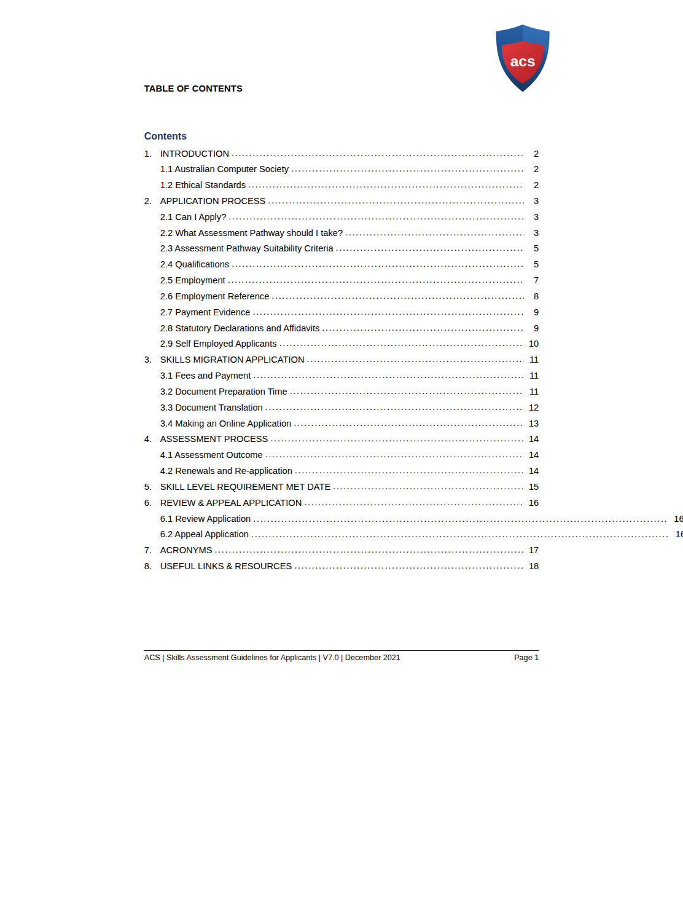acs
TABLE OF CONTENTS
Contents
1. INTRODUCTION .................................................................................................................................. 2
1.1 Australian Computer Society ................................................................................................................. 2
1.2 Ethical Standards .............................................................................................................................. 2
2. APPLICATION PROCESS ....................................................................................................................... 3
2.1 Can I Apply? ..................................................................................................................................... 3
2.2 What Assessment Pathway should I take? ................................................................................. 3
2.3 Assessment Pathway Suitability Criteria ................................................................................... 5
2.4 Qualifications ................................................................................................................................... 5
2.5 Employment .................................................................................................................................... 7
2.6 Employment Reference ................................................................................................................. 8
2.7 Payment Evidence .......................................................................................................................... 9
2.8 Statutory Declarations and Affidavits ....................................................................................... 9
2.9 Self Employed Applicants ............................................................................................................. 10
3. SKILLS MIGRATION APPLICATION ......................................................................................... 11
3.1 Fees and Payment ........................................................................................................................ 11
3.2 Document Preparation Time ....................................................................................................... 11
3.3 Document Translation ................................................................................................................. 12
3.4 Making an Online Application ..................................................................................................... 13
4. ASSESSMENT PROCESS ..................................................................................................... 14
4.1 Assessment Outcome .................................................................................................................. 14
4.2 Renewals and Re-application ...................................................................................................... 14
5. SKILL LEVEL REQUIREMENT MET DATE ............................................................................. 15
6. REVIEW & APPEAL APPLICATION ......................................................................................... 16
6.1 Review Application </span ....................................................................................................................... 16
6.2 Appeal Application </span ........................................................................................................................ 16
7. ACRONYMS ......................................................................................................................... 17
8. USEFUL LINKS & RESOURCES .............................................................................................. 18
ACS | Skills Assessment Guidelines for Applicants | V7.0 | December 2021 Page 1